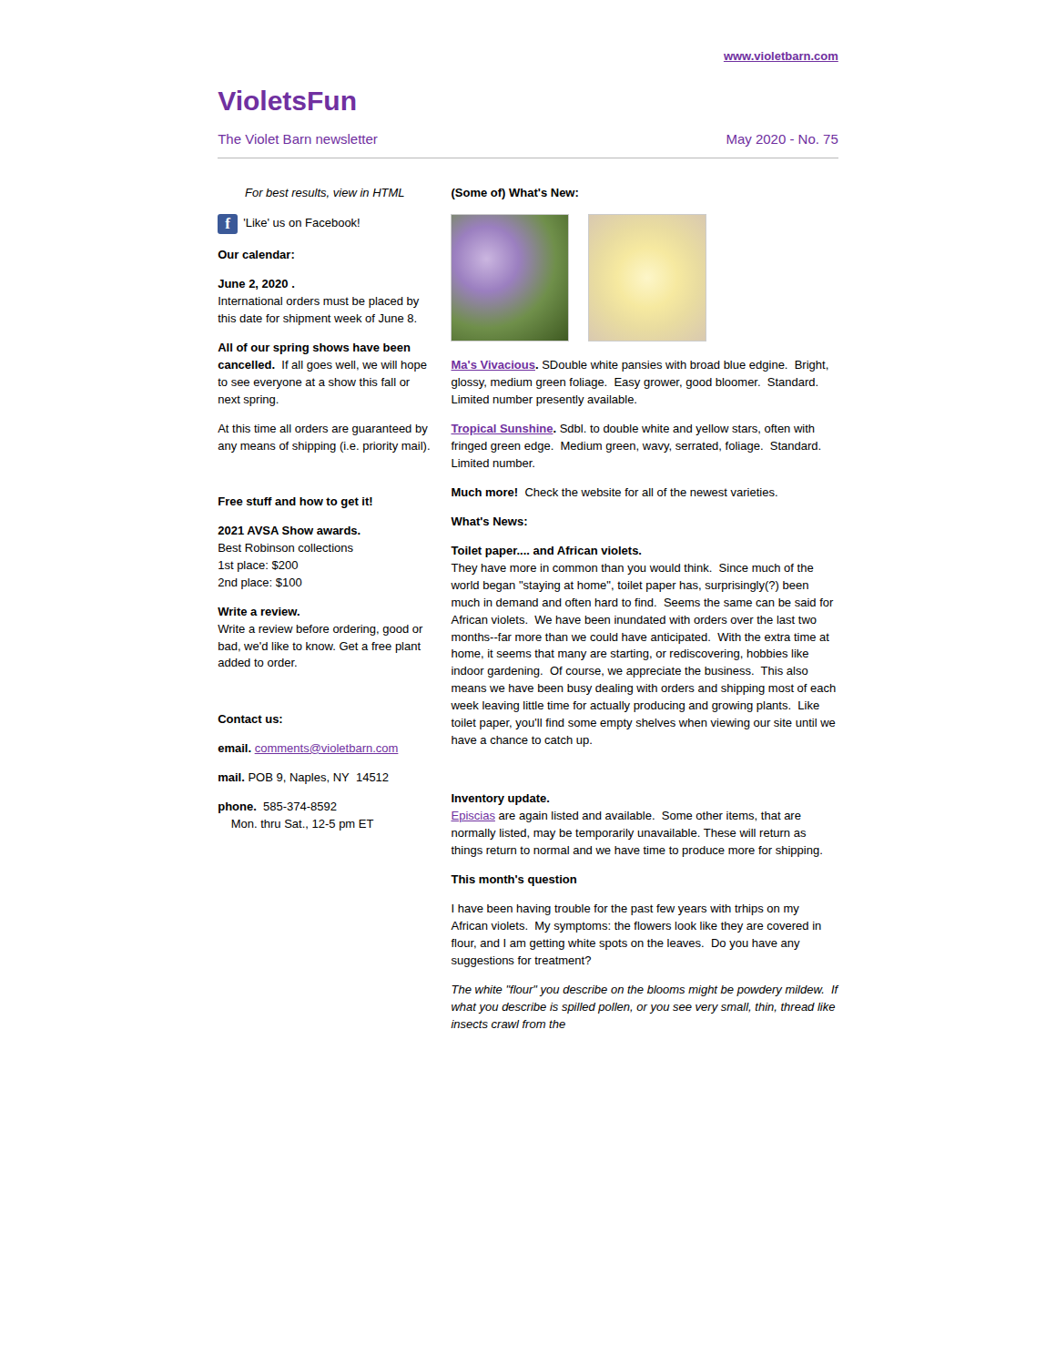www.violetbarn.com
VioletsFun
The Violet Barn newsletter May 2020 - No. 75
For best results, view in HTML
f'Like' us on Facebook!
Our calendar:
June 2, 2020 .
International orders must be placed by this date for shipment week of June 8.
All of our spring shows have been cancelled. If all goes well, we will hope to see everyone at a show this fall or next spring.
At this time all orders are guaranteed by any means of shipping (i.e. priority mail).
Free stuff and how to get it!
2021 AVSA Show awards.
Best Robinson collections
1st place: $200
2nd place: $100
Write a review.
Write a review before ordering, good or bad, we'd like to know. Get a free plant added to order.
Contact us:
email. comments@violetbarn.com
mail. POB 9, Naples, NY 14512
phone. 585-374-8592
Mon. thru Sat., 12-5 pm ET
(Some of) What's New:
Ma's Vivacious. SDouble white pansies with broad blue edgine. Bright, glossy, medium green foliage. Easy grower, good bloomer. Standard. Limited number presently available.
Tropical Sunshine. Sdbl. to double white and yellow stars, often with fringed green edge. Medium green, wavy, serrated, foliage. Standard. Limited number.
Much more! Check the website for all of the newest varieties.
What's News:
Toilet paper.... and African violets.
They have more in common than you would think. Since much of the world began "staying at home", toilet paper has, surprisingly(?) been much in demand and often hard to find. Seems the same can be said for African violets. We have been inundated with orders over the last two months--far more than we could have anticipated. With the extra time at home, it seems that many are starting, or rediscovering, hobbies like indoor gardening. Of course, we appreciate the business. This also means we have been busy dealing with orders and shipping most of each week leaving little time for actually producing and growing plants. Like toilet paper, you'll find some empty shelves when viewing our site until we have a chance to catch up.
Inventory update.
Episcias are again listed and available. Some other items, that are normally listed, may be temporarily unavailable. These will return as things return to normal and we have time to produce more for shipping.
This month's question
I have been having trouble for the past few years with trhips on my African violets. My symptoms: the flowers look like they are covered in flour, and I am getting white spots on the leaves. Do you have any suggestions for treatment?
The white "flour" you describe on the blooms might be powdery mildew. If what you describe is spilled pollen, or you see very small, thin, thread like insects crawl from the